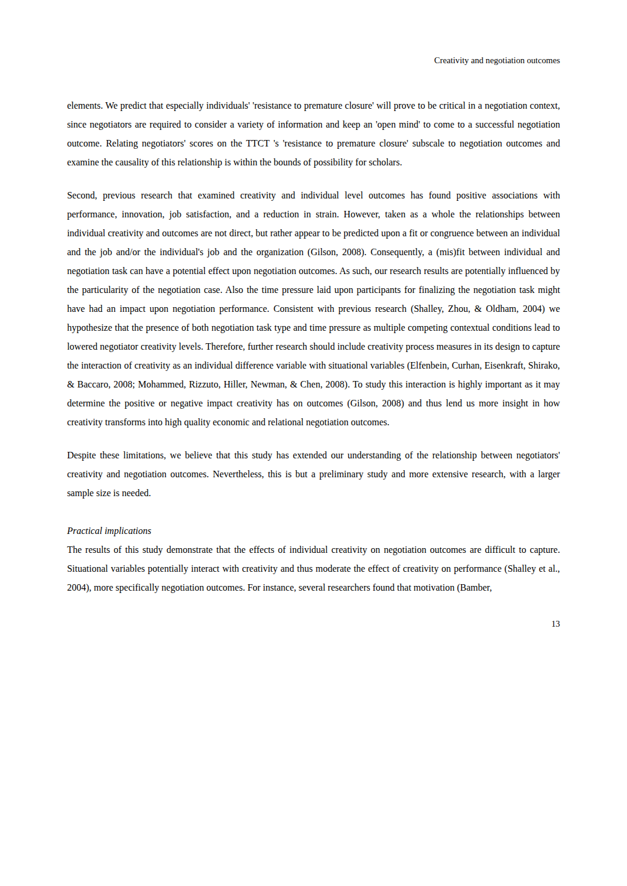Creativity and negotiation outcomes
elements. We predict that especially individuals' 'resistance to premature closure' will prove to be critical in a negotiation context, since negotiators are required to consider a variety of information and keep an 'open mind' to come to a successful negotiation outcome. Relating negotiators' scores on the TTCT 's 'resistance to premature closure' subscale to negotiation outcomes and examine the causality of this relationship is within the bounds of possibility for scholars.
Second, previous research that examined creativity and individual level outcomes has found positive associations with performance, innovation, job satisfaction, and a reduction in strain. However, taken as a whole the relationships between individual creativity and outcomes are not direct, but rather appear to be predicted upon a fit or congruence between an individual and the job and/or the individual's job and the organization (Gilson, 2008). Consequently, a (mis)fit between individual and negotiation task can have a potential effect upon negotiation outcomes. As such, our research results are potentially influenced by the particularity of the negotiation case. Also the time pressure laid upon participants for finalizing the negotiation task might have had an impact upon negotiation performance. Consistent with previous research (Shalley, Zhou, & Oldham, 2004) we hypothesize that the presence of both negotiation task type and time pressure as multiple competing contextual conditions lead to lowered negotiator creativity levels. Therefore, further research should include creativity process measures in its design to capture the interaction of creativity as an individual difference variable with situational variables (Elfenbein, Curhan, Eisenkraft, Shirako, & Baccaro, 2008; Mohammed, Rizzuto, Hiller, Newman, & Chen, 2008). To study this interaction is highly important as it may determine the positive or negative impact creativity has on outcomes (Gilson, 2008) and thus lend us more insight in how creativity transforms into high quality economic and relational negotiation outcomes.
Despite these limitations, we believe that this study has extended our understanding of the relationship between negotiators' creativity and negotiation outcomes. Nevertheless, this is but a preliminary study and more extensive research, with a larger sample size is needed.
Practical implications
The results of this study demonstrate that the effects of individual creativity on negotiation outcomes are difficult to capture. Situational variables potentially interact with creativity and thus moderate the effect of creativity on performance (Shalley et al., 2004), more specifically negotiation outcomes. For instance, several researchers found that motivation (Bamber,
13